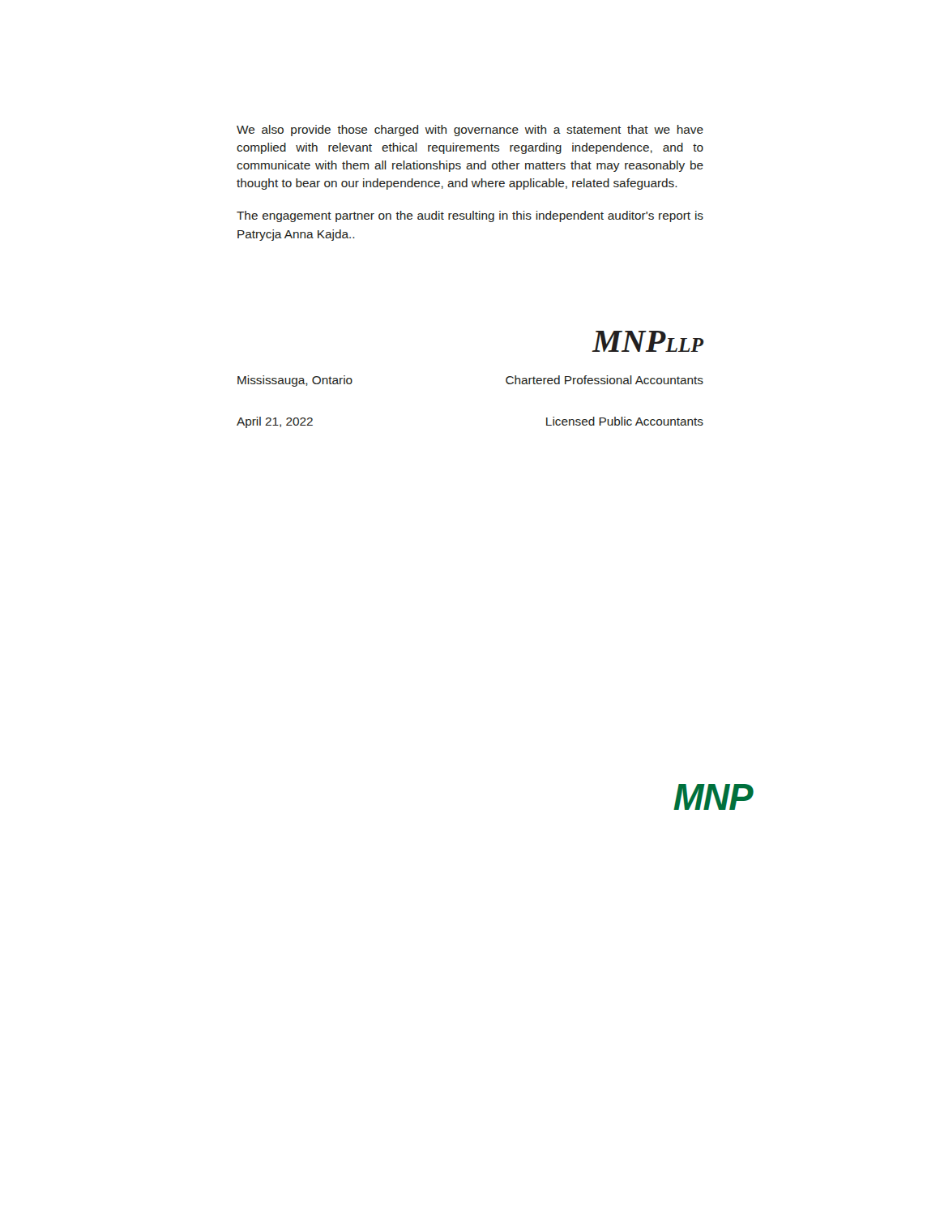We also provide those charged with governance with a statement that we have complied with relevant ethical requirements regarding independence, and to communicate with them all relationships and other matters that may reasonably be thought to bear on our independence, and where applicable, related safeguards.
The engagement partner on the audit resulting in this independent auditor's report is Patrycja Anna Kajda..
MNPLLP
Mississauga, Ontario
Chartered Professional Accountants
April 21, 2022
Licensed Public Accountants
MNP